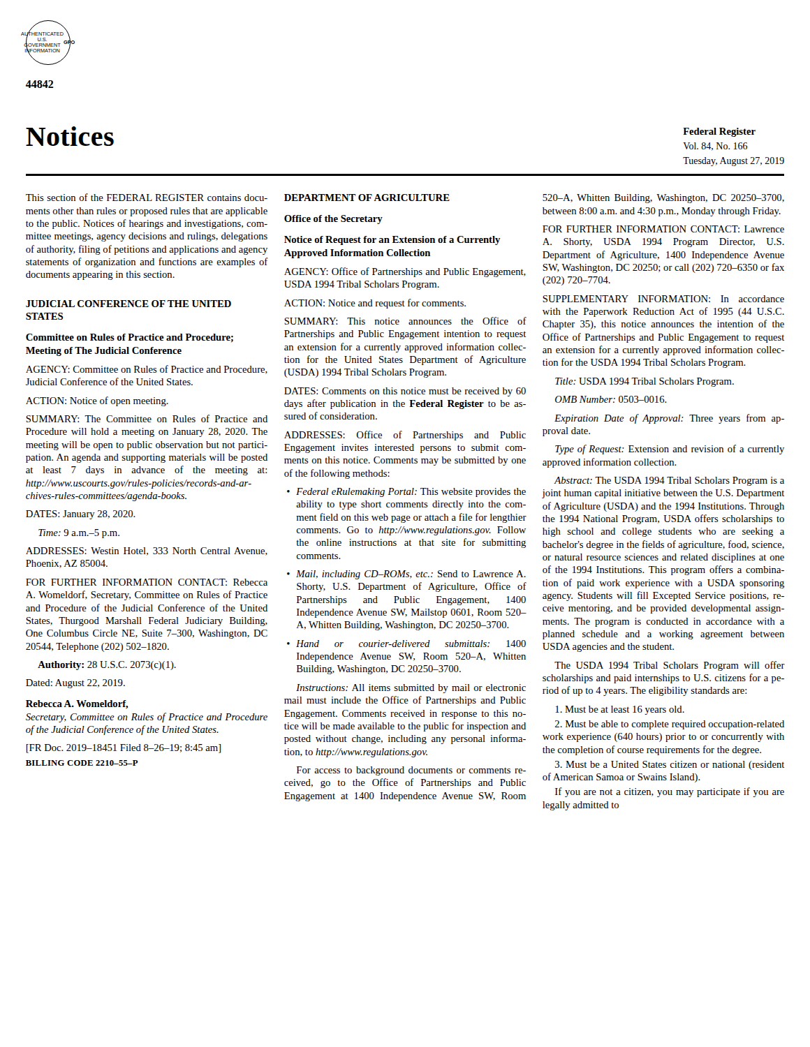AUTHENTICATED
U.S. GOVERNMENT
INFORMATION
GPO
44842
Notices
Federal Register
Vol. 84, No. 166
Tuesday, August 27, 2019
This section of the FEDERAL REGISTER contains documents other than rules or proposed rules that are applicable to the public. Notices of hearings and investigations, committee meetings, agency decisions and rulings, delegations of authority, filing of petitions and applications and agency statements of organization and functions are examples of documents appearing in this section.
JUDICIAL CONFERENCE OF THE UNITED STATES
Committee on Rules of Practice and Procedure; Meeting of The Judicial Conference
AGENCY: Committee on Rules of Practice and Procedure, Judicial Conference of the United States.
ACTION: Notice of open meeting.
SUMMARY: The Committee on Rules of Practice and Procedure will hold a meeting on January 28, 2020. The meeting will be open to public observation but not participation. An agenda and supporting materials will be posted at least 7 days in advance of the meeting at: http://www.uscourts.gov/rules-policies/records-and-archives-rules-committees/agenda-books.
DATES: January 28, 2020.
Time: 9 a.m.–5 p.m.
ADDRESSES: Westin Hotel, 333 North Central Avenue, Phoenix, AZ 85004.
FOR FURTHER INFORMATION CONTACT: Rebecca A. Womeldorf, Secretary, Committee on Rules of Practice and Procedure of the Judicial Conference of the United States, Thurgood Marshall Federal Judiciary Building, One Columbus Circle NE, Suite 7–300, Washington, DC 20544, Telephone (202) 502–1820.
Authority: 28 U.S.C. 2073(c)(1).
Dated: August 22, 2019.
Rebecca A. Womeldorf,
Secretary, Committee on Rules of Practice and Procedure of the Judicial Conference of the United States.
[FR Doc. 2019–18451 Filed 8–26–19; 8:45 am]
BILLING CODE 2210–55–P
DEPARTMENT OF AGRICULTURE
Office of the Secretary
Notice of Request for an Extension of a Currently Approved Information Collection
AGENCY: Office of Partnerships and Public Engagement, USDA 1994 Tribal Scholars Program.
ACTION: Notice and request for comments.
SUMMARY: This notice announces the Office of Partnerships and Public Engagement intention to request an extension for a currently approved information collection for the United States Department of Agriculture (USDA) 1994 Tribal Scholars Program.
DATES: Comments on this notice must be received by 60 days after publication in the Federal Register to be assured of consideration.
ADDRESSES: Office of Partnerships and Public Engagement invites interested persons to submit comments on this notice. Comments may be submitted by one of the following methods:
Federal eRulemaking Portal: This website provides the ability to type short comments directly into the comment field on this web page or attach a file for lengthier comments. Go to http://www.regulations.gov. Follow the online instructions at that site for submitting comments.
Mail, including CD–ROMs, etc.: Send to Lawrence A. Shorty, U.S. Department of Agriculture, Office of Partnerships and Public Engagement, 1400 Independence Avenue SW, Mailstop 0601, Room 520–A, Whitten Building, Washington, DC 20250–3700.
Hand or courier-delivered submittals: 1400 Independence Avenue SW, Room 520–A, Whitten Building, Washington, DC 20250–3700.
Instructions: All items submitted by mail or electronic mail must include the Office of Partnerships and Public Engagement. Comments received in response to this notice will be made available to the public for inspection and posted without change, including any personal information, to http://www.regulations.gov.
For access to background documents or comments received, go to the Office of Partnerships and Public Engagement at 1400 Independence Avenue SW, Room 520–A, Whitten Building, Washington, DC 20250–3700, between 8:00 a.m. and 4:30 p.m., Monday through Friday.
FOR FURTHER INFORMATION CONTACT: Lawrence A. Shorty, USDA 1994 Program Director, U.S. Department of Agriculture, 1400 Independence Avenue SW, Washington, DC 20250; or call (202) 720–6350 or fax (202) 720–7704.
SUPPLEMENTARY INFORMATION: In accordance with the Paperwork Reduction Act of 1995 (44 U.S.C. Chapter 35), this notice announces the intention of the Office of Partnerships and Public Engagement to request an extension for a currently approved information collection for the USDA 1994 Tribal Scholars Program.
Title: USDA 1994 Tribal Scholars Program.
OMB Number: 0503–0016.
Expiration Date of Approval: Three years from approval date.
Type of Request: Extension and revision of a currently approved information collection.
Abstract: The USDA 1994 Tribal Scholars Program is a joint human capital initiative between the U.S. Department of Agriculture (USDA) and the 1994 Institutions. Through the 1994 National Program, USDA offers scholarships to high school and college students who are seeking a bachelor's degree in the fields of agriculture, food, science, or natural resource sciences and related disciplines at one of the 1994 Institutions. This program offers a combination of paid work experience with a USDA sponsoring agency. Students will fill Excepted Service positions, receive mentoring, and be provided developmental assignments. The program is conducted in accordance with a planned schedule and a working agreement between USDA agencies and the student.
The USDA 1994 Tribal Scholars Program will offer scholarships and paid internships to U.S. citizens for a period of up to 4 years. The eligibility standards are:
1. Must be at least 16 years old.
2. Must be able to complete required occupation-related work experience (640 hours) prior to or concurrently with the completion of course requirements for the degree.
3. Must be a United States citizen or national (resident of American Samoa or Swains Island).
If you are not a citizen, you may participate if you are legally admitted to